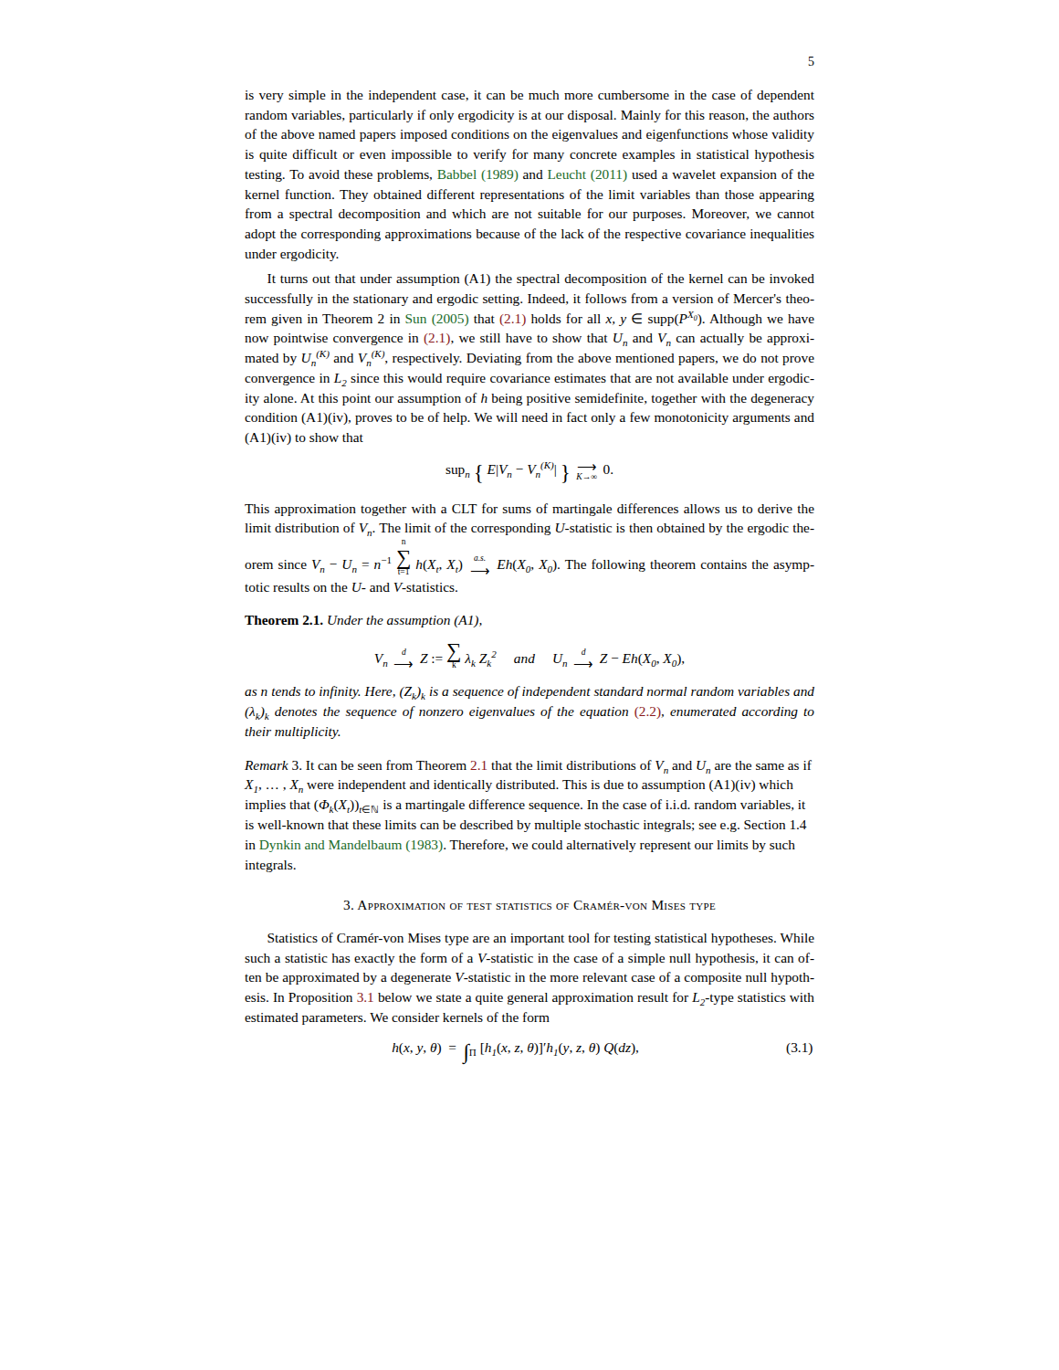5
is very simple in the independent case, it can be much more cumbersome in the case of dependent random variables, particularly if only ergodicity is at our disposal. Mainly for this reason, the authors of the above named papers imposed conditions on the eigenvalues and eigenfunctions whose validity is quite difficult or even impossible to verify for many concrete examples in statistical hypothesis testing. To avoid these problems, Babbel (1989) and Leucht (2011) used a wavelet expansion of the kernel function. They obtained different representations of the limit variables than those appearing from a spectral decomposition and which are not suitable for our purposes. Moreover, we cannot adopt the corresponding approximations because of the lack of the respective covariance inequalities under ergodicity.
It turns out that under assumption (A1) the spectral decomposition of the kernel can be invoked successfully in the stationary and ergodic setting. Indeed, it follows from a version of Mercer's theorem given in Theorem 2 in Sun (2005) that (2.1) holds for all x, y ∈ supp(PX0). Although we have now pointwise convergence in (2.1), we still have to show that Un and Vn can actually be approximated by Un(K) and Vn(K), respectively. Deviating from the above mentioned papers, we do not prove convergence in L2 since this would require covariance estimates that are not available under ergodicity alone. At this point our assumption of h being positive semidefinite, together with the degeneracy condition (A1)(iv), proves to be of help. We will need in fact only a few monotonicity arguments and (A1)(iv) to show that
supn { E|Vn − Vn(K)| } ⟶K→∞ 0.
This approximation together with a CLT for sums of martingale differences allows us to derive the limit distribution of Vn. The limit of the corresponding U-statistic is then obtained by the ergodic theorem since Vn − Un = n−1 n∑t=1 h(Xt, Xt) a.s.⟶ Eh(X0, X0). The following theorem contains the asymptotic results on the U- and V-statistics.
Theorem 2.1. Under the assumption (A1),
Vn d⟶ Z := ∑k λk Zk2 and Un d⟶ Z − Eh(X0, X0),
as n tends to infinity. Here, (Zk)k is a sequence of independent standard normal random variables and (λk)k denotes the sequence of nonzero eigenvalues of the equation (2.2), enumerated according to their multiplicity.
Remark 3. It can be seen from Theorem 2.1 that the limit distributions of Vn and Un are the same as if X1, … , Xn were independent and identically distributed. This is due to assumption (A1)(iv) which implies that (Φk(Xt))t∈ℕ is a martingale difference sequence. In the case of i.i.d. random variables, it is well-known that these limits can be described by multiple stochastic integrals; see e.g. Section 1.4 in Dynkin and Mandelbaum (1983). Therefore, we could alternatively represent our limits by such integrals.
3. Approximation of test statistics of Cramér-von Mises type
Statistics of Cramér-von Mises type are an important tool for testing statistical hypotheses. While such a statistic has exactly the form of a V-statistic in the case of a simple null hypothesis, it can often be approximated by a degenerate V-statistic in the more relevant case of a composite null hypothesis. In Proposition 3.1 below we state a quite general approximation result for L2-type statistics with estimated parameters. We consider kernels of the form
(3.1) h(x, y, θ) = ∫Π [h1(x, z, θ)]′h1(y, z, θ) Q(dz),